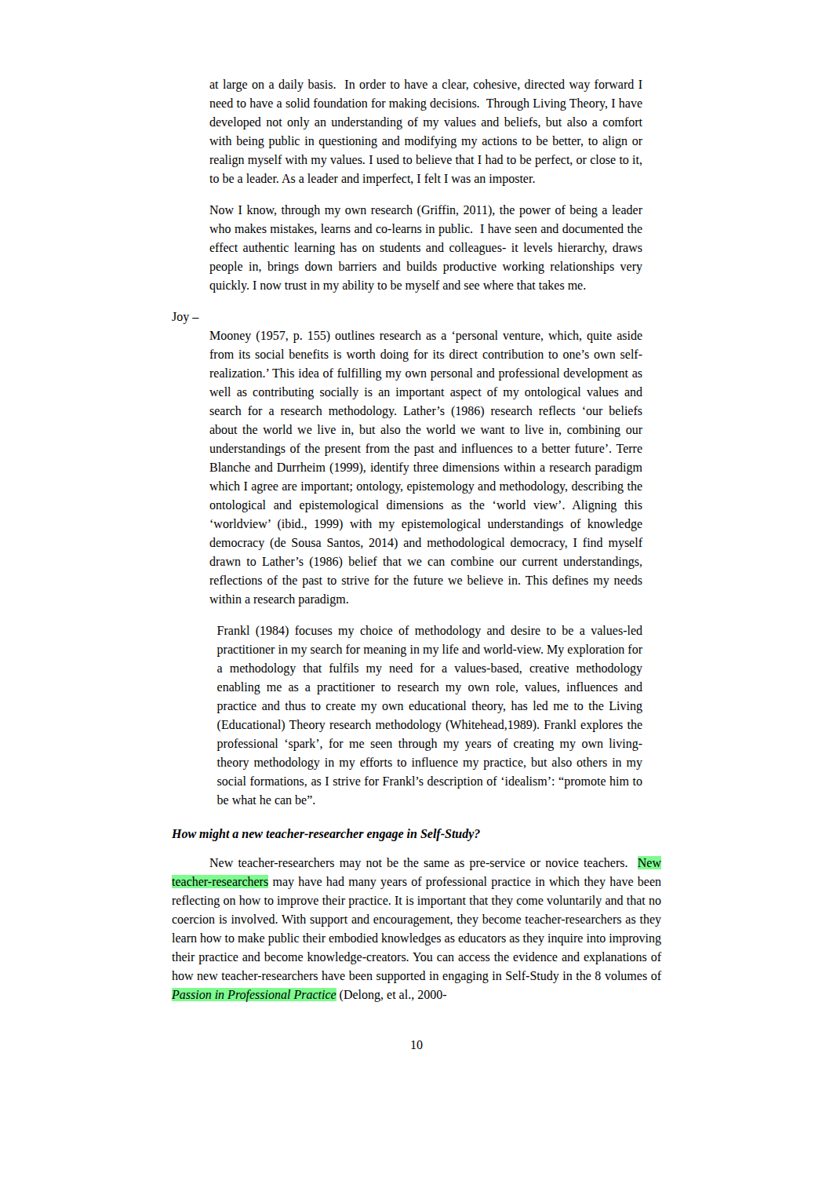at large on a daily basis. In order to have a clear, cohesive, directed way forward I need to have a solid foundation for making decisions. Through Living Theory, I have developed not only an understanding of my values and beliefs, but also a comfort with being public in questioning and modifying my actions to be better, to align or realign myself with my values. I used to believe that I had to be perfect, or close to it, to be a leader. As a leader and imperfect, I felt I was an imposter.
Now I know, through my own research (Griffin, 2011), the power of being a leader who makes mistakes, learns and co-learns in public. I have seen and documented the effect authentic learning has on students and colleagues- it levels hierarchy, draws people in, brings down barriers and builds productive working relationships very quickly. I now trust in my ability to be myself and see where that takes me.
Joy –
Mooney (1957, p. 155) outlines research as a ‘personal venture, which, quite aside from its social benefits is worth doing for its direct contribution to one’s own self-realization.’ This idea of fulfilling my own personal and professional development as well as contributing socially is an important aspect of my ontological values and search for a research methodology. Lather’s (1986) research reflects ‘our beliefs about the world we live in, but also the world we want to live in, combining our understandings of the present from the past and influences to a better future’. Terre Blanche and Durrheim (1999), identify three dimensions within a research paradigm which I agree are important; ontology, epistemology and methodology, describing the ontological and epistemological dimensions as the ‘world view’. Aligning this ‘worldview’ (ibid., 1999) with my epistemological understandings of knowledge democracy (de Sousa Santos, 2014) and methodological democracy, I find myself drawn to Lather’s (1986) belief that we can combine our current understandings, reflections of the past to strive for the future we believe in. This defines my needs within a research paradigm.
Frankl (1984) focuses my choice of methodology and desire to be a values-led practitioner in my search for meaning in my life and world-view. My exploration for a methodology that fulfils my need for a values-based, creative methodology enabling me as a practitioner to research my own role, values, influences and practice and thus to create my own educational theory, has led me to the Living (Educational) Theory research methodology (Whitehead,1989). Frankl explores the professional ‘spark’, for me seen through my years of creating my own living-theory methodology in my efforts to influence my practice, but also others in my social formations, as I strive for Frankl’s description of ‘idealism’: “promote him to be what he can be”.
How might a new teacher-researcher engage in Self-Study?
New teacher-researchers may not be the same as pre-service or novice teachers. New teacher-researchers may have had many years of professional practice in which they have been reflecting on how to improve their practice. It is important that they come voluntarily and that no coercion is involved. With support and encouragement, they become teacher-researchers as they learn how to make public their embodied knowledges as educators as they inquire into improving their practice and become knowledge-creators. You can access the evidence and explanations of how new teacher-researchers have been supported in engaging in Self-Study in the 8 volumes of Passion in Professional Practice (Delong, et al., 2000-
10